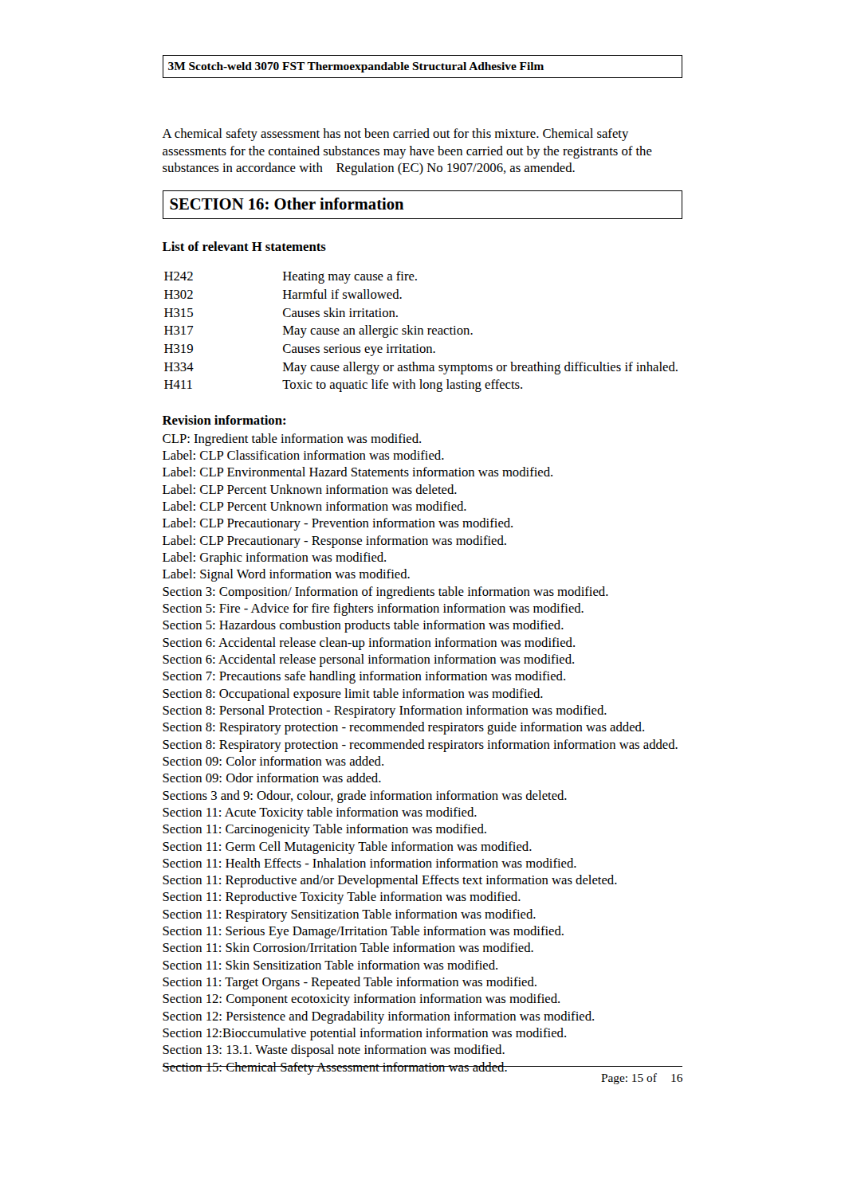3M Scotch-weld 3070 FST Thermoexpandable Structural Adhesive Film
A chemical safety assessment has not been carried out for this mixture. Chemical safety assessments for the contained substances may have been carried out by the registrants of the substances in accordance with Regulation (EC) No 1907/2006, as amended.
SECTION 16: Other information
List of relevant H statements
| H242 | Heating may cause a fire. |
| H302 | Harmful if swallowed. |
| H315 | Causes skin irritation. |
| H317 | May cause an allergic skin reaction. |
| H319 | Causes serious eye irritation. |
| H334 | May cause allergy or asthma symptoms or breathing difficulties if inhaled. |
| H411 | Toxic to aquatic life with long lasting effects. |
Revision information:
CLP: Ingredient table information was modified.
Label: CLP Classification information was modified.
Label: CLP Environmental Hazard Statements information was modified.
Label: CLP Percent Unknown information was deleted.
Label: CLP Percent Unknown information was modified.
Label: CLP Precautionary - Prevention information was modified.
Label: CLP Precautionary - Response information was modified.
Label: Graphic information was modified.
Label: Signal Word information was modified.
Section 3: Composition/ Information of ingredients table information was modified.
Section 5: Fire - Advice for fire fighters information information was modified.
Section 5: Hazardous combustion products table information was modified.
Section 6: Accidental release clean-up information information was modified.
Section 6: Accidental release personal information information was modified.
Section 7: Precautions safe handling information information was modified.
Section 8: Occupational exposure limit table information was modified.
Section 8: Personal Protection - Respiratory Information information was modified.
Section 8: Respiratory protection - recommended respirators guide information was added.
Section 8: Respiratory protection - recommended respirators information information was added.
Section 09: Color information was added.
Section 09: Odor information was added.
Sections 3 and 9: Odour, colour, grade information information was deleted.
Section 11: Acute Toxicity table information was modified.
Section 11: Carcinogenicity Table information was modified.
Section 11: Germ Cell Mutagenicity Table information was modified.
Section 11: Health Effects - Inhalation information information was modified.
Section 11: Reproductive and/or Developmental Effects text information was deleted.
Section 11: Reproductive Toxicity Table information was modified.
Section 11: Respiratory Sensitization Table information was modified.
Section 11: Serious Eye Damage/Irritation Table information was modified.
Section 11: Skin Corrosion/Irritation Table information was modified.
Section 11: Skin Sensitization Table information was modified.
Section 11: Target Organs - Repeated Table information was modified.
Section 12: Component ecotoxicity information information was modified.
Section 12: Persistence and Degradability information information was modified.
Section 12:Bioccumulative potential information information was modified.
Section 13: 13.1. Waste disposal note information was modified.
Section 15: Chemical Safety Assessment information was added.
Page: 15 of16